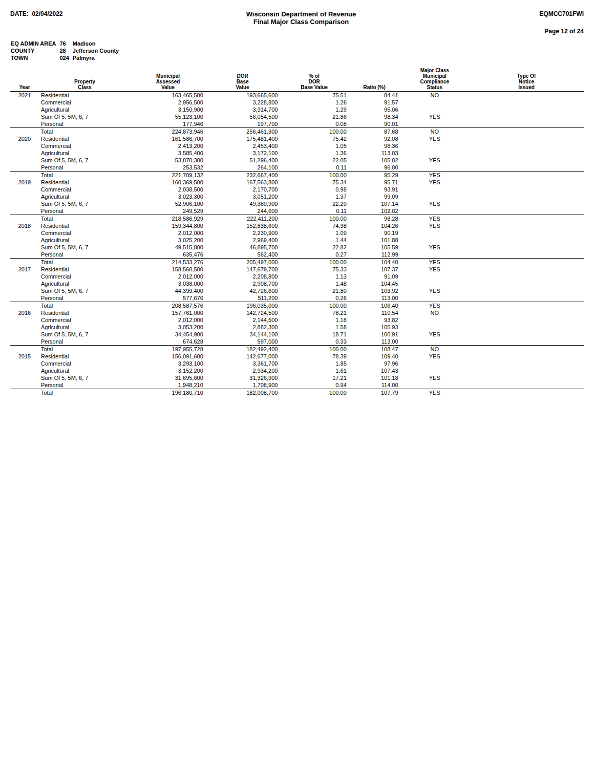DATE: 02/04/2022
Wisconsin Department of Revenue
Final Major Class Comparison
EQMCC701FWI
Page 12 of 24
| EQ ADMIN AREA | 76 | Madison |
| COUNTY | 28 | Jefferson County |
| TOWN | 024 | Palmyra |
| Year | Property Class | Municipal Assessed Value | DOR Base Value | % of DOR Base Value | Ratio (%) | Major Class Municipal Compliance Status | Type Of Notice Issued |
| --- | --- | --- | --- | --- | --- | --- | --- |
| 2021 | Residential | 163,465,500 | 193,665,600 | 75.51 | 84.41 | NO | |
| | Commercial | 2,956,500 | 3,228,800 | 1.26 | 91.57 | | |
| | Agricultural | 3,150,900 | 3,314,700 | 1.29 | 95.06 | | |
| | Sum Of 5, 5M, 6, 7 | 55,123,100 | 56,054,500 | 21.86 | 98.34 | YES | |
| | Personal | 177,946 | 197,700 | 0.08 | 90.01 | | |
| | Total | 224,873,946 | 256,461,300 | 100.00 | 87.68 | NO | |
| 2020 | Residential | 161,586,700 | 175,481,400 | 75.42 | 92.08 | YES | |
| | Commercial | 2,413,200 | 2,453,400 | 1.05 | 98.36 | | |
| | Agricultural | 3,585,400 | 3,172,100 | 1.36 | 113.03 | | |
| | Sum Of 5, 5M, 6, 7 | 53,870,300 | 51,296,400 | 22.05 | 105.02 | YES | |
| | Personal | 253,532 | 264,100 | 0.11 | 96.00 | | |
| | Total | 221,709,132 | 232,667,400 | 100.00 | 95.29 | YES | |
| 2019 | Residential | 160,369,500 | 167,563,800 | 75.34 | 95.71 | YES | |
| | Commercial | 2,038,500 | 2,170,700 | 0.98 | 93.91 | | |
| | Agricultural | 3,023,300 | 3,051,200 | 1.37 | 99.09 | | |
| | Sum Of 5, 5M, 6, 7 | 52,906,100 | 49,380,900 | 22.20 | 107.14 | YES | |
| | Personal | 249,529 | 244,600 | 0.11 | 102.02 | | |
| | Total | 218,586,929 | 222,411,200 | 100.00 | 98.28 | YES | |
| 2018 | Residential | 159,344,800 | 152,838,600 | 74.38 | 104.26 | YES | |
| | Commercial | 2,012,000 | 2,230,900 | 1.09 | 90.19 | | |
| | Agricultural | 3,025,200 | 2,969,400 | 1.44 | 101.88 | | |
| | Sum Of 5, 5M, 6, 7 | 49,515,800 | 46,895,700 | 22.82 | 105.59 | YES | |
| | Personal | 635,476 | 562,400 | 0.27 | 112.99 | | |
| | Total | 214,533,276 | 205,497,000 | 100.00 | 104.40 | YES | |
| 2017 | Residential | 158,560,500 | 147,679,700 | 75.33 | 107.37 | YES | |
| | Commercial | 2,012,000 | 2,208,800 | 1.13 | 91.09 | | |
| | Agricultural | 3,038,000 | 2,908,700 | 1.48 | 104.45 | | |
| | Sum Of 5, 5M, 6, 7 | 44,399,400 | 42,726,600 | 21.80 | 103.92 | YES | |
| | Personal | 577,676 | 511,200 | 0.26 | 113.00 | | |
| | Total | 208,587,576 | 196,035,000 | 100.00 | 106.40 | YES | |
| 2016 | Residential | 157,761,000 | 142,724,500 | 78.21 | 110.54 | NO | |
| | Commercial | 2,012,000 | 2,144,500 | 1.18 | 93.82 | | |
| | Agricultural | 3,053,200 | 2,882,300 | 1.58 | 105.93 | | |
| | Sum Of 5, 5M, 6, 7 | 34,454,900 | 34,144,100 | 18.71 | 100.91 | YES | |
| | Personal | 674,628 | 597,000 | 0.33 | 113.00 | | |
| | Total | 197,955,728 | 182,492,400 | 100.00 | 108.47 | NO | |
| 2015 | Residential | 156,091,600 | 142,677,000 | 78.39 | 109.40 | YES | |
| | Commercial | 3,293,100 | 3,361,700 | 1.85 | 97.96 | | |
| | Agricultural | 3,152,200 | 2,934,200 | 1.61 | 107.43 | | |
| | Sum Of 5, 5M, 6, 7 | 31,695,600 | 31,326,900 | 17.21 | 101.18 | YES | |
| | Personal | 1,948,210 | 1,708,900 | 0.94 | 114.00 | | |
| | Total | 196,180,710 | 182,008,700 | 100.00 | 107.79 | YES | |